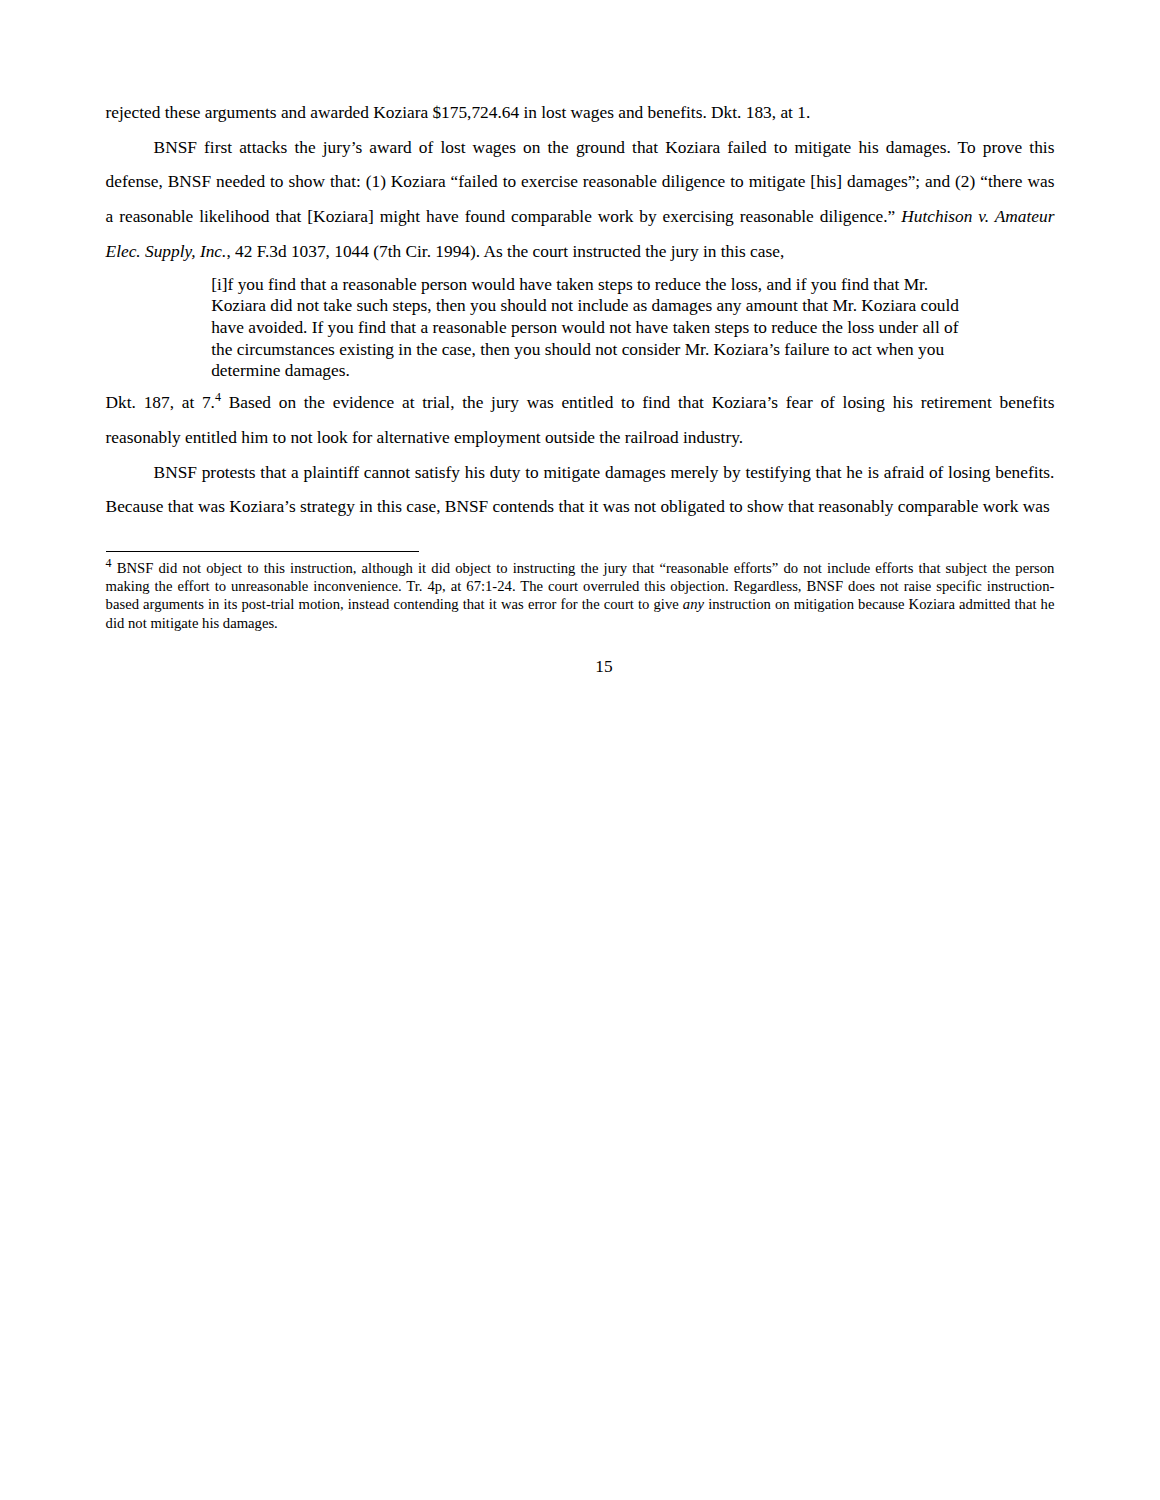rejected these arguments and awarded Koziara $175,724.64 in lost wages and benefits. Dkt. 183, at 1.
BNSF first attacks the jury’s award of lost wages on the ground that Koziara failed to mitigate his damages. To prove this defense, BNSF needed to show that: (1) Koziara “failed to exercise reasonable diligence to mitigate [his] damages”; and (2) “there was a reasonable likelihood that [Koziara] might have found comparable work by exercising reasonable diligence.” Hutchison v. Amateur Elec. Supply, Inc., 42 F.3d 1037, 1044 (7th Cir. 1994). As the court instructed the jury in this case,
[i]f you find that a reasonable person would have taken steps to reduce the loss, and if you find that Mr. Koziara did not take such steps, then you should not include as damages any amount that Mr. Koziara could have avoided. If you find that a reasonable person would not have taken steps to reduce the loss under all of the circumstances existing in the case, then you should not consider Mr. Koziara’s failure to act when you determine damages.
Dkt. 187, at 7.4 Based on the evidence at trial, the jury was entitled to find that Koziara’s fear of losing his retirement benefits reasonably entitled him to not look for alternative employment outside the railroad industry.
BNSF protests that a plaintiff cannot satisfy his duty to mitigate damages merely by testifying that he is afraid of losing benefits. Because that was Koziara’s strategy in this case, BNSF contends that it was not obligated to show that reasonably comparable work was
4 BNSF did not object to this instruction, although it did object to instructing the jury that “reasonable efforts” do not include efforts that subject the person making the effort to unreasonable inconvenience. Tr. 4p, at 67:1-24. The court overruled this objection. Regardless, BNSF does not raise specific instruction-based arguments in its post-trial motion, instead contending that it was error for the court to give any instruction on mitigation because Koziara admitted that he did not mitigate his damages.
15